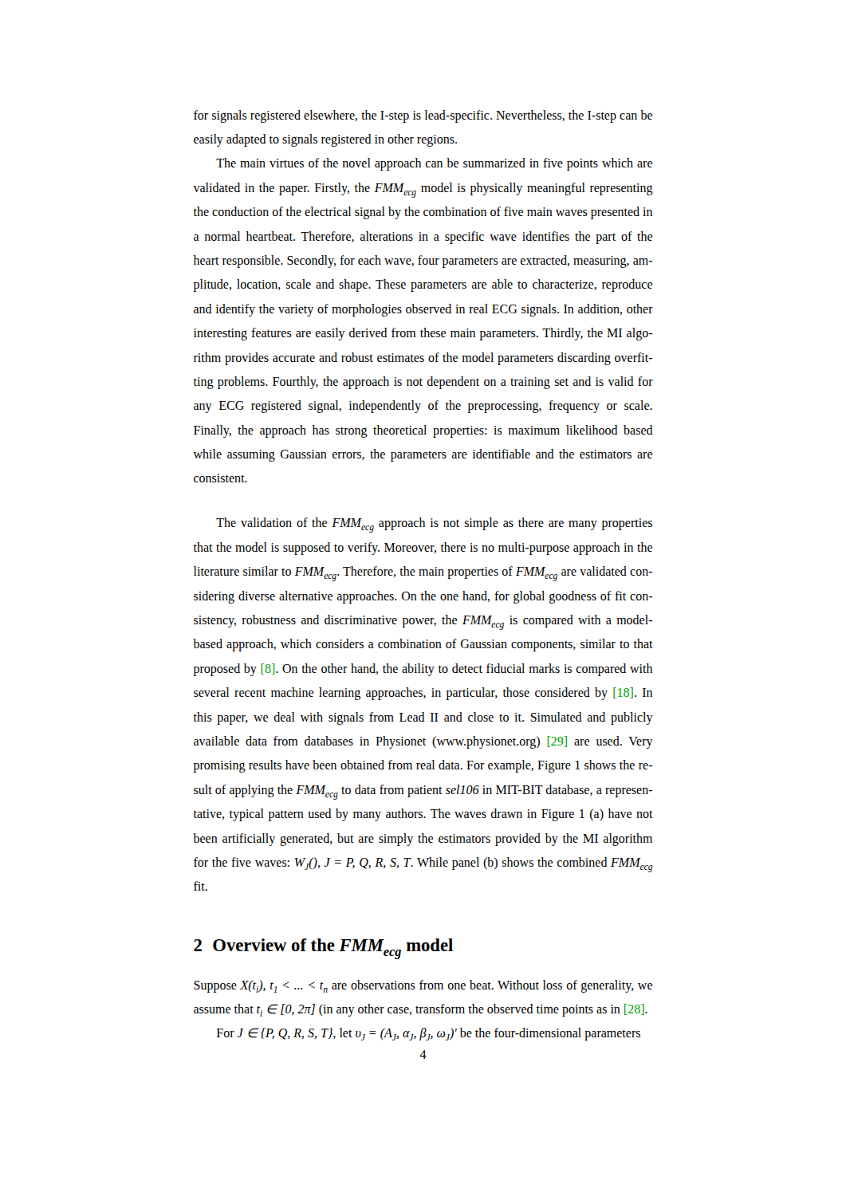for signals registered elsewhere, the I-step is lead-specific. Nevertheless, the I-step can be easily adapted to signals registered in other regions.
The main virtues of the novel approach can be summarized in five points which are validated in the paper. Firstly, the FMMecg model is physically meaningful representing the conduction of the electrical signal by the combination of five main waves presented in a normal heartbeat. Therefore, alterations in a specific wave identifies the part of the heart responsible. Secondly, for each wave, four parameters are extracted, measuring, amplitude, location, scale and shape. These parameters are able to characterize, reproduce and identify the variety of morphologies observed in real ECG signals. In addition, other interesting features are easily derived from these main parameters. Thirdly, the MI algorithm provides accurate and robust estimates of the model parameters discarding overfitting problems. Fourthly, the approach is not dependent on a training set and is valid for any ECG registered signal, independently of the preprocessing, frequency or scale. Finally, the approach has strong theoretical properties: is maximum likelihood based while assuming Gaussian errors, the parameters are identifiable and the estimators are consistent.
The validation of the FMMecg approach is not simple as there are many properties that the model is supposed to verify. Moreover, there is no multi-purpose approach in the literature similar to FMMecg. Therefore, the main properties of FMMecg are validated considering diverse alternative approaches. On the one hand, for global goodness of fit consistency, robustness and discriminative power, the FMMecg is compared with a model-based approach, which considers a combination of Gaussian components, similar to that proposed by [8]. On the other hand, the ability to detect fiducial marks is compared with several recent machine learning approaches, in particular, those considered by [18]. In this paper, we deal with signals from Lead II and close to it. Simulated and publicly available data from databases in Physionet (www.physionet.org) [29] are used. Very promising results have been obtained from real data. For example, Figure 1 shows the result of applying the FMMecg to data from patient sel106 in MIT-BIT database, a representative, typical pattern used by many authors. The waves drawn in Figure 1 (a) have not been artificially generated, but are simply the estimators provided by the MI algorithm for the five waves: WJ(), J = P, Q, R, S, T. While panel (b) shows the combined FMMecg fit.
2 Overview of the FMMecg model
Suppose X(ti), t1 < ... < tn are observations from one beat. Without loss of generality, we assume that ti ∈ [0, 2π] (in any other case, transform the observed time points as in [28].
For J ∈ {P, Q, R, S, T}, let υJ = (AJ, αJ, βJ, ωJ)′ be the four-dimensional parameters
4